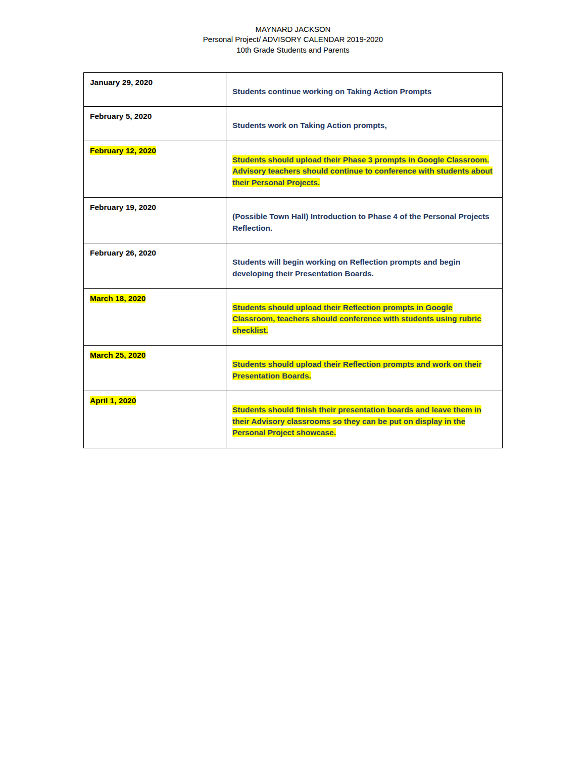MAYNARD JACKSON
Personal Project/ ADVISORY CALENDAR 2019-2020
10th Grade Students and Parents
| January 29, 2020 | Students continue working on Taking Action Prompts |
| February 5, 2020 | Students work on Taking Action prompts, |
| February 12, 2020 | Students should upload their Phase 3 prompts in Google Classroom. Advisory teachers should continue to conference with students about their Personal Projects. |
| February 19, 2020 | (Possible Town Hall) Introduction to Phase 4 of the Personal Projects Reflection. |
| February 26, 2020 | Students will begin working on Reflection prompts and begin developing their Presentation Boards. |
| March 18, 2020 | Students should upload their Reflection prompts in Google Classroom, teachers should conference with students using rubric checklist. |
| March 25, 2020 | Students should upload their Reflection prompts and work on their Presentation Boards. |
| April 1, 2020 | Students should finish their presentation boards and leave them in their Advisory classrooms so they can be put on display in the Personal Project showcase. |